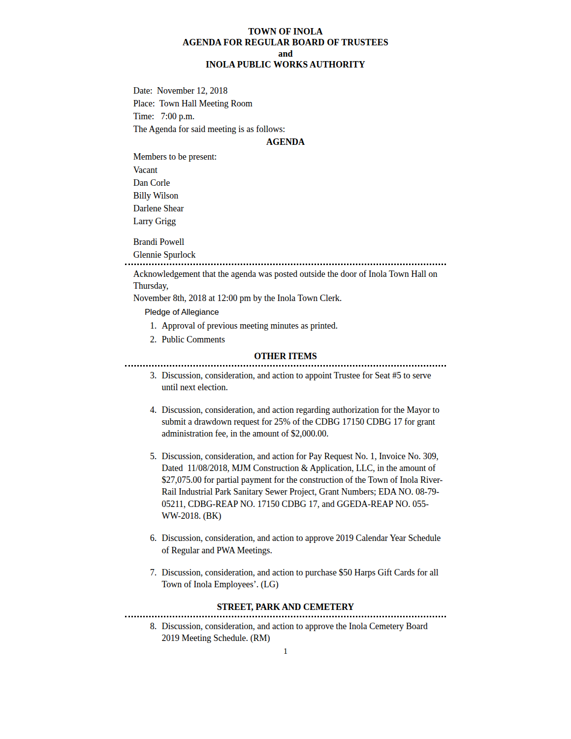TOWN OF INOLA
AGENDA FOR REGULAR BOARD OF TRUSTEES
and
INOLA PUBLIC WORKS AUTHORITY
Date: November 12, 2018
Place: Town Hall Meeting Room
Time: 7:00 p.m.
The Agenda for said meeting is as follows:
AGENDA
Members to be present:
Vacant
Dan Corle
Billy Wilson
Darlene Shear
Larry Grigg
Brandi Powell
Glennie Spurlock
Acknowledgement that the agenda was posted outside the door of Inola Town Hall on Thursday,
November 8th, 2018 at 12:00 pm by the Inola Town Clerk.
Pledge of Allegiance
Approval of previous meeting minutes as printed.
Public Comments
OTHER ITEMS
Discussion, consideration, and action to appoint Trustee for Seat #5 to serve until next election.
Discussion, consideration, and action regarding authorization for the Mayor to submit a drawdown request for 25% of the CDBG 17150 CDBG 17 for grant administration fee, in the amount of $2,000.00.
Discussion, consideration, and action for Pay Request No. 1, Invoice No. 309, Dated 11/08/2018, MJM Construction & Application, LLC, in the amount of $27,075.00 for partial payment for the construction of the Town of Inola River-Rail Industrial Park Sanitary Sewer Project, Grant Numbers; EDA NO. 08-79-05211, CDBG-REAP NO. 17150 CDBG 17, and GGEDA-REAP NO. 055-WW-2018. (BK)
Discussion, consideration, and action to approve 2019 Calendar Year Schedule of Regular and PWA Meetings.
Discussion, consideration, and action to purchase $50 Harps Gift Cards for all Town of Inola Employees’. (LG)
STREET, PARK AND CEMETERY
Discussion, consideration, and action to approve the Inola Cemetery Board 2019 Meeting Schedule. (RM)
1